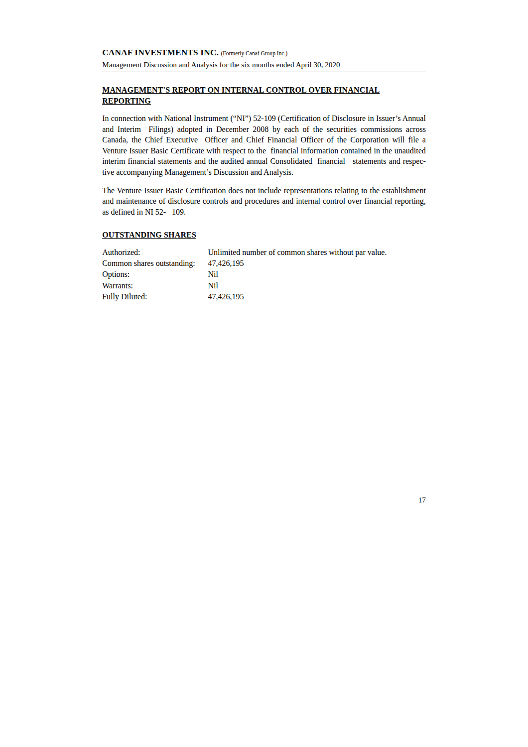CANAF INVESTMENTS INC. (Formerly Canaf Group Inc.)
Management Discussion and Analysis for the six months ended April 30, 2020
MANAGEMENT'S REPORT ON INTERNAL CONTROL OVER FINANCIAL REPORTING
In connection with National Instrument (“NI”) 52-109 (Certification of Disclosure in Issuer’s Annual and Interim Filings) adopted in December 2008 by each of the securities commissions across Canada, the Chief Executive Officer and Chief Financial Officer of the Corporation will file a Venture Issuer Basic Certificate with respect to the financial information contained in the unaudited interim financial statements and the audited annual Consolidated financial statements and respective accompanying Management’s Discussion and Analysis.
The Venture Issuer Basic Certification does not include representations relating to the establishment and maintenance of disclosure controls and procedures and internal control over financial reporting, as defined in NI 52- 109.
OUTSTANDING SHARES
| Authorized: | Unlimited number of common shares without par value. |
| Common shares outstanding: | 47,426,195 |
| Options: | Nil |
| Warrants: | Nil |
| Fully Diluted: | 47,426,195 |
17